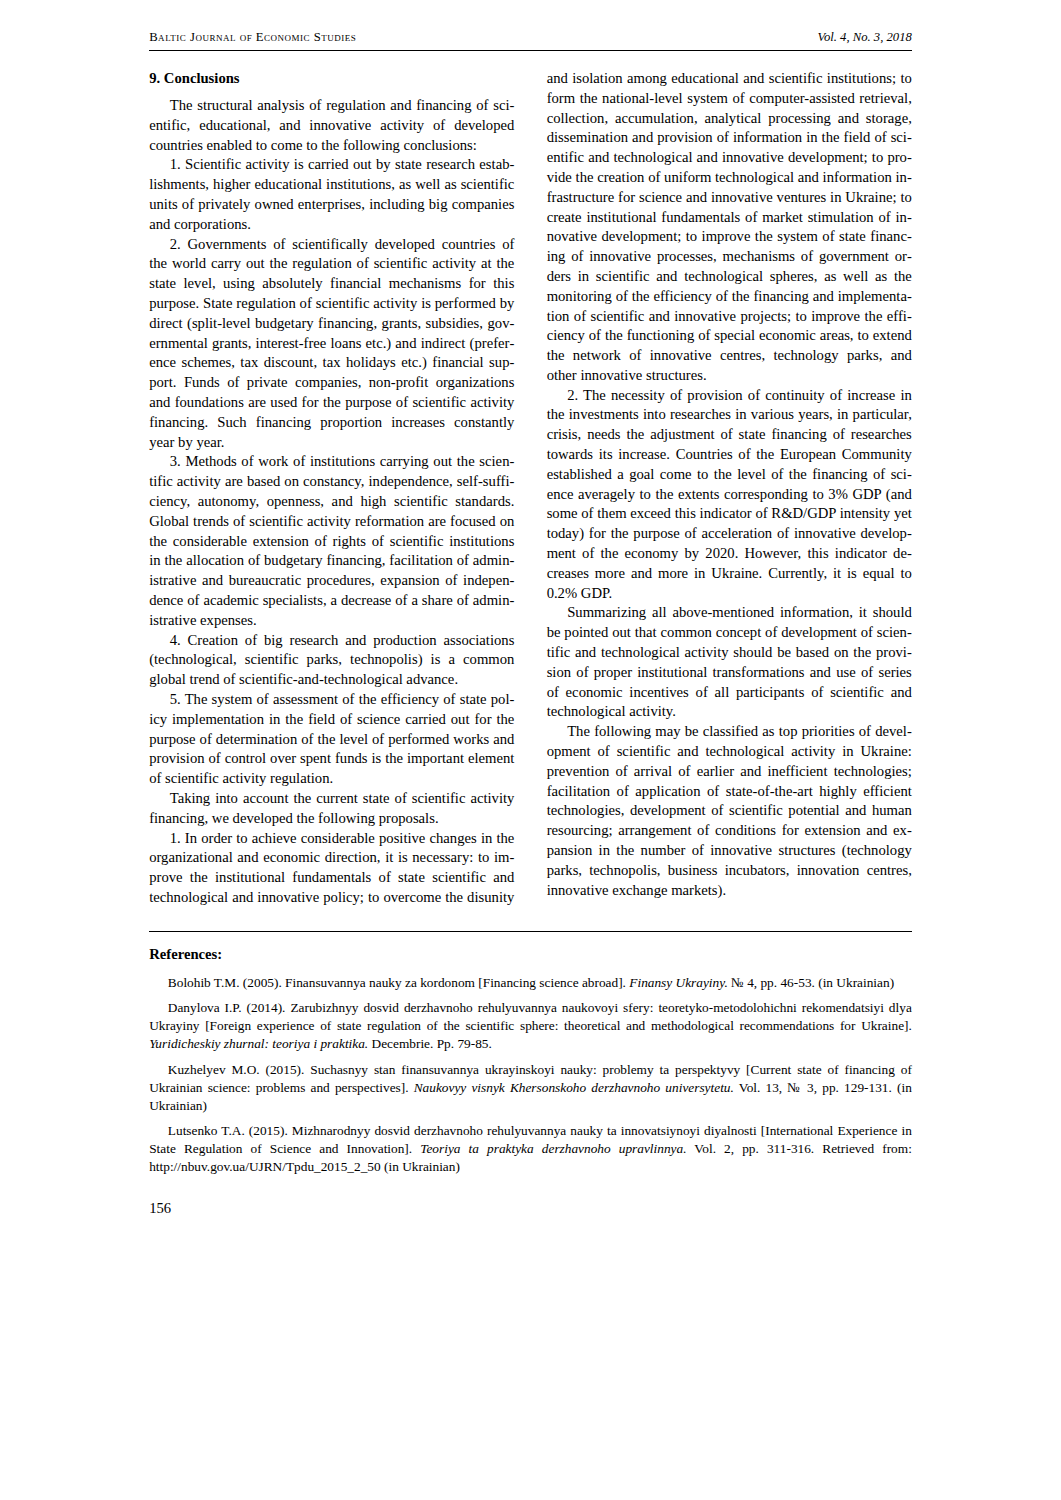Baltic Journal of Economic Studies Vol. 4, No. 3, 2018
9. Conclusions
The structural analysis of regulation and financing of scientific, educational, and innovative activity of developed countries enabled to come to the following conclusions:
1. Scientific activity is carried out by state research establishments, higher educational institutions, as well as scientific units of privately owned enterprises, including big companies and corporations.
2. Governments of scientifically developed countries of the world carry out the regulation of scientific activity at the state level, using absolutely financial mechanisms for this purpose. State regulation of scientific activity is performed by direct (split-level budgetary financing, grants, subsidies, governmental grants, interest-free loans etc.) and indirect (preference schemes, tax discount, tax holidays etc.) financial support. Funds of private companies, non-profit organizations and foundations are used for the purpose of scientific activity financing. Such financing proportion increases constantly year by year.
3. Methods of work of institutions carrying out the scientific activity are based on constancy, independence, self-sufficiency, autonomy, openness, and high scientific standards. Global trends of scientific activity reformation are focused on the considerable extension of rights of scientific institutions in the allocation of budgetary financing, facilitation of administrative and bureaucratic procedures, expansion of independence of academic specialists, a decrease of a share of administrative expenses.
4. Creation of big research and production associations (technological, scientific parks, technopolis) is a common global trend of scientific-and-technological advance.
5. The system of assessment of the efficiency of state policy implementation in the field of science carried out for the purpose of determination of the level of performed works and provision of control over spent funds is the important element of scientific activity regulation.
Taking into account the current state of scientific activity financing, we developed the following proposals.
1. In order to achieve considerable positive changes in the organizational and economic direction, it is necessary: to improve the institutional fundamentals of state scientific and technological and innovative policy; to overcome the disunity and isolation among educational and scientific institutions; to form the national-level system of computer-assisted retrieval, collection, accumulation, analytical processing and storage, dissemination and provision of information in the field of scientific and technological and innovative development; to provide the creation of uniform technological and information infrastructure for science and innovative ventures in Ukraine; to create institutional fundamentals of market stimulation of innovative development; to improve the system of state financing of innovative processes, mechanisms of government orders in scientific and technological spheres, as well as the monitoring of the efficiency of the financing and implementation of scientific and innovative projects; to improve the efficiency of the functioning of special economic areas, to extend the network of innovative centres, technology parks, and other innovative structures.
2. The necessity of provision of continuity of increase in the investments into researches in various years, in particular, crisis, needs the adjustment of state financing of researches towards its increase. Countries of the European Community established a goal come to the level of the financing of science averagely to the extents corresponding to 3% GDP (and some of them exceed this indicator of R&D/GDP intensity yet today) for the purpose of acceleration of innovative development of the economy by 2020. However, this indicator decreases more and more in Ukraine. Currently, it is equal to 0.2% GDP.
Summarizing all above-mentioned information, it should be pointed out that common concept of development of scientific and technological activity should be based on the provision of proper institutional transformations and use of series of economic incentives of all participants of scientific and technological activity.
The following may be classified as top priorities of development of scientific and technological activity in Ukraine: prevention of arrival of earlier and inefficient technologies; facilitation of application of state-of-the-art highly efficient technologies, development of scientific potential and human resourcing; arrangement of conditions for extension and expansion in the number of innovative structures (technology parks, technopolis, business incubators, innovation centres, innovative exchange markets).
References:
Bolohib T.M. (2005). Finansuvannya nauky za kordonom [Financing science abroad]. Finansy Ukrayiny. № 4, pp. 46-53. (in Ukrainian)
Danylova I.P. (2014). Zarubizhnyy dosvid derzhavnoho rehulyuvannya naukovoyi sfery: teoretyko-metodolohichni rekomendatsiyi dlya Ukrayiny [Foreign experience of state regulation of the scientific sphere: theoretical and methodological recommendations for Ukraine]. Yuridicheskiy zhurnal: teoriya i praktika. Decembrie. Pp. 79-85.
Kuzhelyev M.O. (2015). Suchasnyy stan finansuvannya ukrayinskoyi nauky: problemy ta perspektyvy [Current state of financing of Ukrainian science: problems and perspectives]. Naukovyy visnyk Khersonskoho derzhavnoho universytetu. Vol. 13, № 3, pp. 129-131. (in Ukrainian)
Lutsenko T.A. (2015). Mizhnarodnyy dosvid derzhavnoho rehulyuvannya nauky ta innovatsiynoyi diyalnosti [International Experience in State Regulation of Science and Innovation]. Teoriya ta praktyka derzhavnoho upravlinnya. Vol. 2, pp. 311-316. Retrieved from: http://nbuv.gov.ua/UJRN/Tpdu_2015_2_50 (in Ukrainian)
156